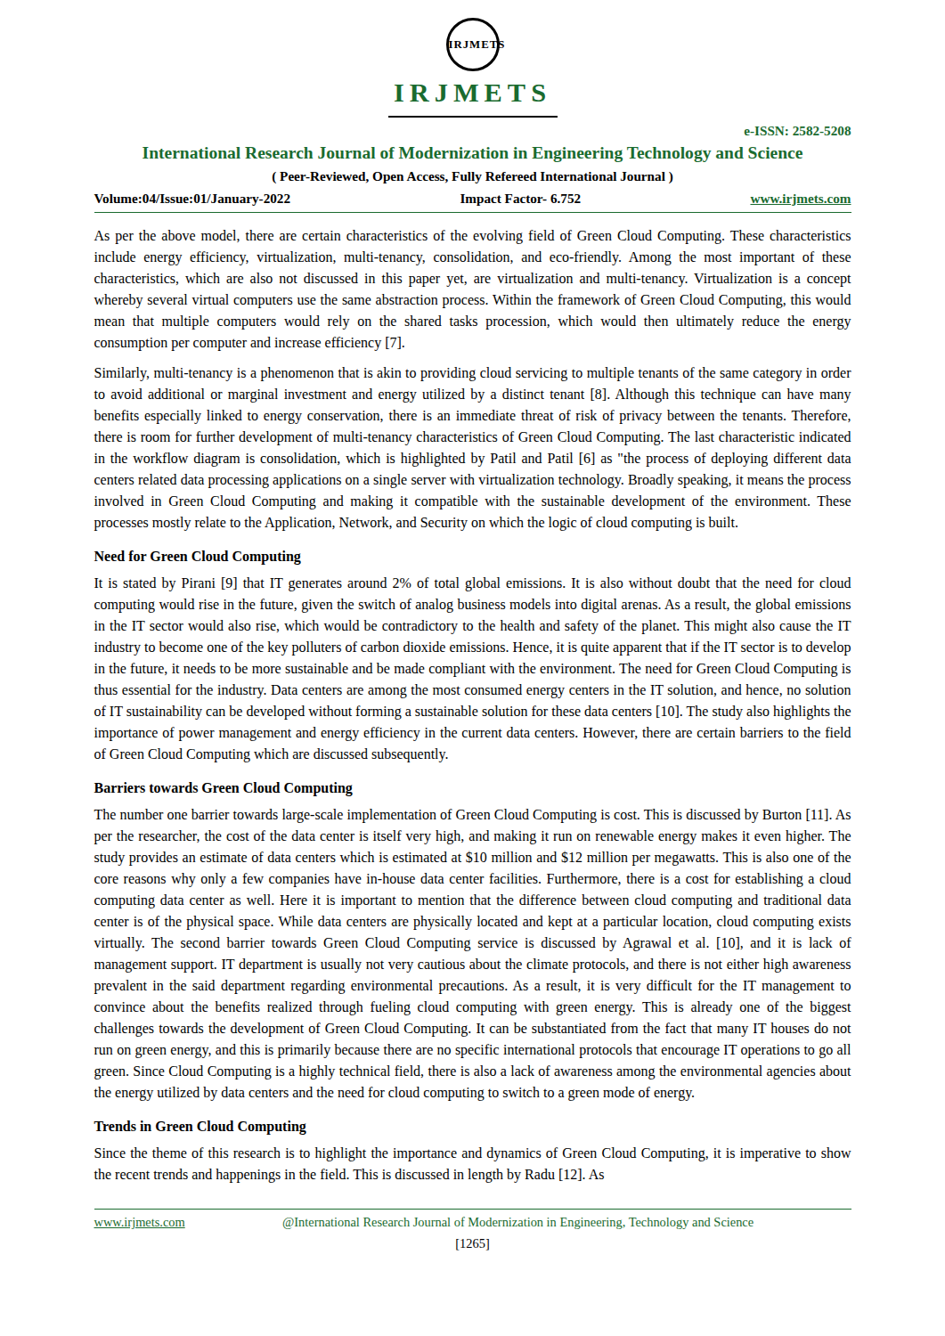IRJMETS
IRJMETS
e-ISSN: 2582-5208
International Research Journal of Modernization in Engineering Technology and Science
( Peer-Reviewed, Open Access, Fully Refereed International Journal )
Volume:04/Issue:01/January-2022 Impact Factor- 6.752 www.irjmets.com
As per the above model, there are certain characteristics of the evolving field of Green Cloud Computing. These characteristics include energy efficiency, virtualization, multi-tenancy, consolidation, and eco-friendly. Among the most important of these characteristics, which are also not discussed in this paper yet, are virtualization and multi-tenancy. Virtualization is a concept whereby several virtual computers use the same abstraction process. Within the framework of Green Cloud Computing, this would mean that multiple computers would rely on the shared tasks procession, which would then ultimately reduce the energy consumption per computer and increase efficiency [7].
Similarly, multi-tenancy is a phenomenon that is akin to providing cloud servicing to multiple tenants of the same category in order to avoid additional or marginal investment and energy utilized by a distinct tenant [8]. Although this technique can have many benefits especially linked to energy conservation, there is an immediate threat of risk of privacy between the tenants. Therefore, there is room for further development of multi-tenancy characteristics of Green Cloud Computing. The last characteristic indicated in the workflow diagram is consolidation, which is highlighted by Patil and Patil [6] as "the process of deploying different data centers related data processing applications on a single server with virtualization technology. Broadly speaking, it means the process involved in Green Cloud Computing and making it compatible with the sustainable development of the environment. These processes mostly relate to the Application, Network, and Security on which the logic of cloud computing is built.
Need for Green Cloud Computing
It is stated by Pirani [9] that IT generates around 2% of total global emissions. It is also without doubt that the need for cloud computing would rise in the future, given the switch of analog business models into digital arenas. As a result, the global emissions in the IT sector would also rise, which would be contradictory to the health and safety of the planet. This might also cause the IT industry to become one of the key polluters of carbon dioxide emissions. Hence, it is quite apparent that if the IT sector is to develop in the future, it needs to be more sustainable and be made compliant with the environment. The need for Green Cloud Computing is thus essential for the industry. Data centers are among the most consumed energy centers in the IT solution, and hence, no solution of IT sustainability can be developed without forming a sustainable solution for these data centers [10]. The study also highlights the importance of power management and energy efficiency in the current data centers. However, there are certain barriers to the field of Green Cloud Computing which are discussed subsequently.
Barriers towards Green Cloud Computing
The number one barrier towards large-scale implementation of Green Cloud Computing is cost. This is discussed by Burton [11]. As per the researcher, the cost of the data center is itself very high, and making it run on renewable energy makes it even higher. The study provides an estimate of data centers which is estimated at $10 million and $12 million per megawatts. This is also one of the core reasons why only a few companies have in-house data center facilities. Furthermore, there is a cost for establishing a cloud computing data center as well. Here it is important to mention that the difference between cloud computing and traditional data center is of the physical space. While data centers are physically located and kept at a particular location, cloud computing exists virtually. The second barrier towards Green Cloud Computing service is discussed by Agrawal et al. [10], and it is lack of management support. IT department is usually not very cautious about the climate protocols, and there is not either high awareness prevalent in the said department regarding environmental precautions. As a result, it is very difficult for the IT management to convince about the benefits realized through fueling cloud computing with green energy. This is already one of the biggest challenges towards the development of Green Cloud Computing. It can be substantiated from the fact that many IT houses do not run on green energy, and this is primarily because there are no specific international protocols that encourage IT operations to go all green. Since Cloud Computing is a highly technical field, there is also a lack of awareness among the environmental agencies about the energy utilized by data centers and the need for cloud computing to switch to a green mode of energy.
Trends in Green Cloud Computing
Since the theme of this research is to highlight the importance and dynamics of Green Cloud Computing, it is imperative to show the recent trends and happenings in the field. This is discussed in length by Radu [12]. As
www.irjmets.com @International Research Journal of Modernization in Engineering, Technology and Science
[1265]